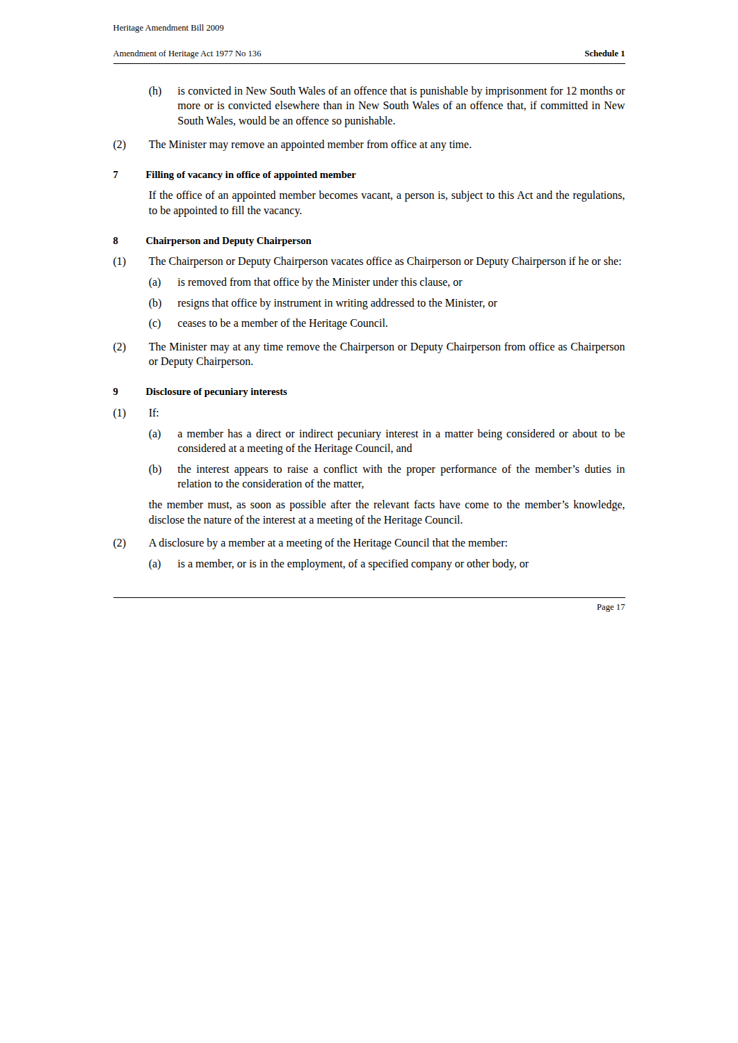Heritage Amendment Bill 2009
Amendment of Heritage Act 1977 No 136 Schedule 1
(h)
is convicted in New South Wales of an offence that is punishable by imprisonment for 12 months or more or is convicted elsewhere than in New South Wales of an offence that, if committed in New South Wales, would be an offence so punishable.
(2)
The Minister may remove an appointed member from office at any time.
7 Filling of vacancy in office of appointed member
If the office of an appointed member becomes vacant, a person is, subject to this Act and the regulations, to be appointed to fill the vacancy.
8 Chairperson and Deputy Chairperson
(1)
The Chairperson or Deputy Chairperson vacates office as Chairperson or Deputy Chairperson if he or she:
(a)
is removed from that office by the Minister under this clause, or
(b)
resigns that office by instrument in writing addressed to the Minister, or
(c)
ceases to be a member of the Heritage Council.
(2)
The Minister may at any time remove the Chairperson or Deputy Chairperson from office as Chairperson or Deputy Chairperson.
9 Disclosure of pecuniary interests
(1)
If:
(a)
a member has a direct or indirect pecuniary interest in a matter being considered or about to be considered at a meeting of the Heritage Council, and
(b)
the interest appears to raise a conflict with the proper performance of the member’s duties in relation to the consideration of the matter,
the member must, as soon as possible after the relevant facts have come to the member’s knowledge, disclose the nature of the interest at a meeting of the Heritage Council.
(2)
A disclosure by a member at a meeting of the Heritage Council that the member:
(a)
is a member, or is in the employment, of a specified company or other body, or
Page 17